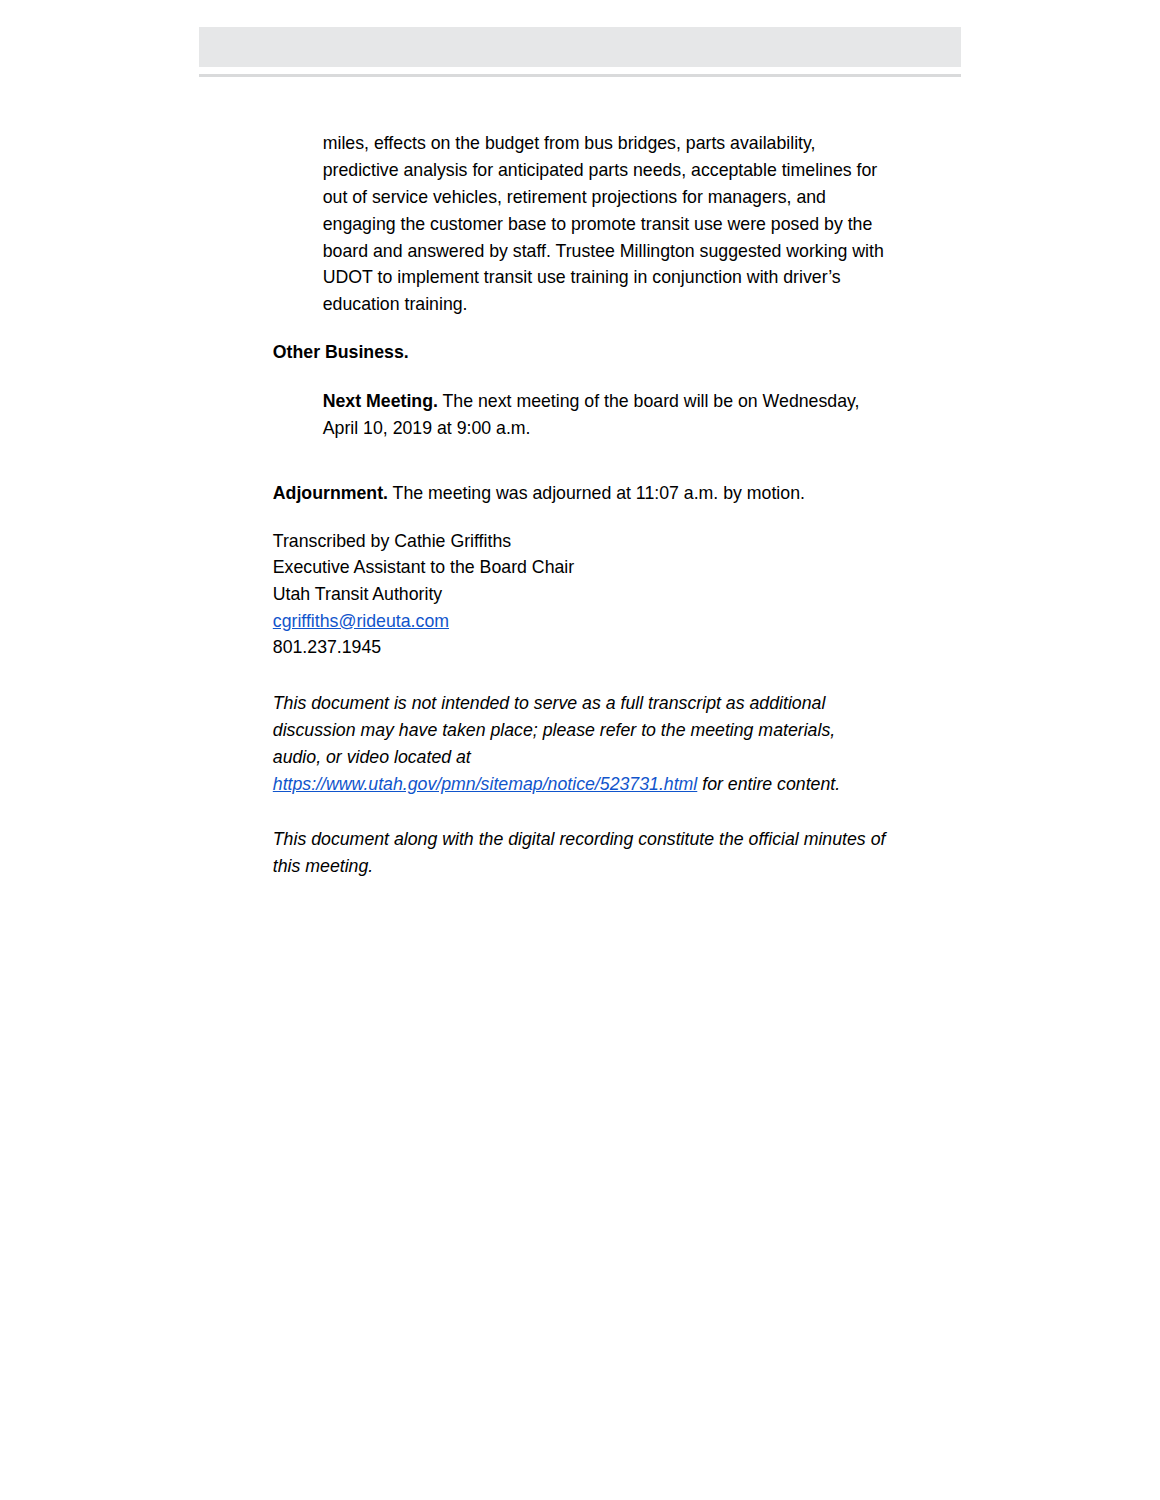miles, effects on the budget from bus bridges, parts availability, predictive analysis for anticipated parts needs, acceptable timelines for out of service vehicles, retirement projections for managers, and engaging the customer base to promote transit use were posed by the board and answered by staff. Trustee Millington suggested working with UDOT to implement transit use training in conjunction with driver’s education training.
Other Business.
Next Meeting. The next meeting of the board will be on Wednesday, April 10, 2019 at 9:00 a.m.
Adjournment. The meeting was adjourned at 11:07 a.m. by motion.
Transcribed by Cathie Griffiths
Executive Assistant to the Board Chair
Utah Transit Authority
cgriffiths@rideuta.com
801.237.1945
This document is not intended to serve as a full transcript as additional discussion may have taken place; please refer to the meeting materials, audio, or video located at https://www.utah.gov/pmn/sitemap/notice/523731.html for entire content.
This document along with the digital recording constitute the official minutes of this meeting.